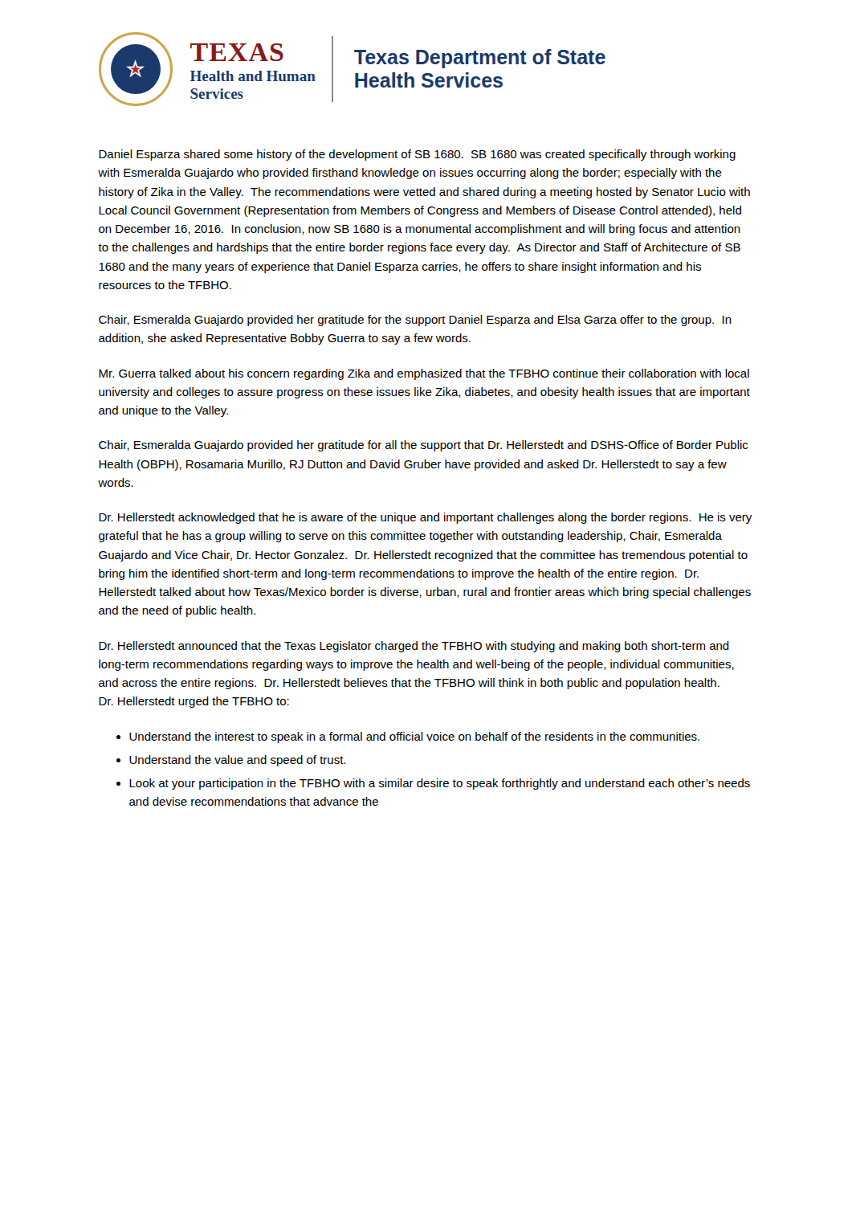★ ★
TEXAS Health and Human Services
Texas Department of State
Health Services
Daniel Esparza shared some history of the development of SB 1680. SB 1680 was created specifically through working with Esmeralda Guajardo who provided firsthand knowledge on issues occurring along the border; especially with the history of Zika in the Valley. The recommendations were vetted and shared during a meeting hosted by Senator Lucio with Local Council Government (Representation from Members of Congress and Members of Disease Control attended), held on December 16, 2016. In conclusion, now SB 1680 is a monumental accomplishment and will bring focus and attention to the challenges and hardships that the entire border regions face every day. As Director and Staff of Architecture of SB 1680 and the many years of experience that Daniel Esparza carries, he offers to share insight information and his resources to the TFBHO.
Chair, Esmeralda Guajardo provided her gratitude for the support Daniel Esparza and Elsa Garza offer to the group. In addition, she asked Representative Bobby Guerra to say a few words.
Mr. Guerra talked about his concern regarding Zika and emphasized that the TFBHO continue their collaboration with local university and colleges to assure progress on these issues like Zika, diabetes, and obesity health issues that are important and unique to the Valley.
Chair, Esmeralda Guajardo provided her gratitude for all the support that Dr. Hellerstedt and DSHS-Office of Border Public Health (OBPH), Rosamaria Murillo, RJ Dutton and David Gruber have provided and asked Dr. Hellerstedt to say a few words.
Dr. Hellerstedt acknowledged that he is aware of the unique and important challenges along the border regions. He is very grateful that he has a group willing to serve on this committee together with outstanding leadership, Chair, Esmeralda Guajardo and Vice Chair, Dr. Hector Gonzalez. Dr. Hellerstedt recognized that the committee has tremendous potential to bring him the identified short-term and long-term recommendations to improve the health of the entire region. Dr. Hellerstedt talked about how Texas/Mexico border is diverse, urban, rural and frontier areas which bring special challenges and the need of public health.
Dr. Hellerstedt announced that the Texas Legislator charged the TFBHO with studying and making both short-term and long-term recommendations regarding ways to improve the health and well-being of the people, individual communities, and across the entire regions. Dr. Hellerstedt believes that the TFBHO will think in both public and population health.
Dr. Hellerstedt urged the TFBHO to:
Understand the interest to speak in a formal and official voice on behalf of the residents in the communities.
Understand the value and speed of trust.
Look at your participation in the TFBHO with a similar desire to speak forthrightly and understand each other’s needs and devise recommendations that advance the